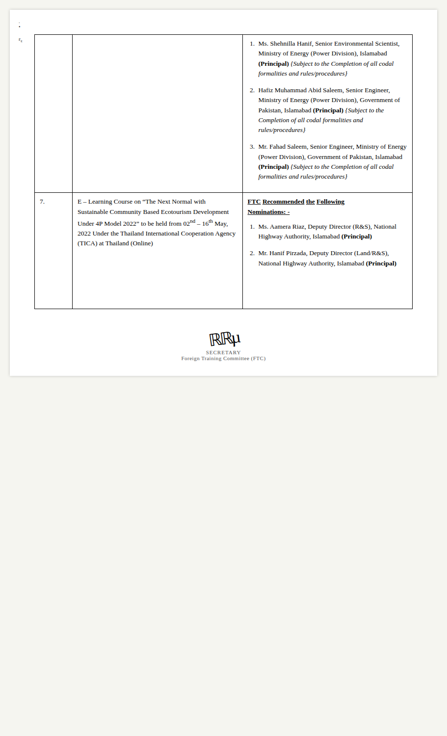.• εε
| | | Ms. Shehnilla Hanif, Senior Environmental Scientist, Ministry of Energy (Power Division), Islamabad (Principal) {Subject to the Completion of all codal formalities and rules/procedures} Hafiz Muhammad Abid Saleem, Senior Engineer, Ministry of Energy (Power Division), Government of Pakistan, Islamabad (Principal) {Subject to the Completion of all codal formalities and rules/procedures} Mr. Fahad Saleem, Senior Engineer, Ministry of Energy (Power Division), Government of Pakistan, Islamabad (Principal) {Subject to the Completion of all codal formalities and rules/procedures} |
| 7. | E – Learning Course on “The Next Normal with Sustainable Community Based Ecotourism Development Under 4P Model 2022” to be held from 02 nd – 16 th May, 2022 Under the Thailand International Cooperation Agency (TICA) at Thailand (Online) | FTC Recommended the Following Nominations: - Ms. Aamera Riaz, Deputy Director (R&S), National Highway Authority, Islamabad (Principal) Mr. Hanif Pirzada, Deputy Director (Land/R&S), National Highway Authority, Islamabad (Principal) |
ℝℝµ
SECRETARY
Foreign Training Committee (FTC)